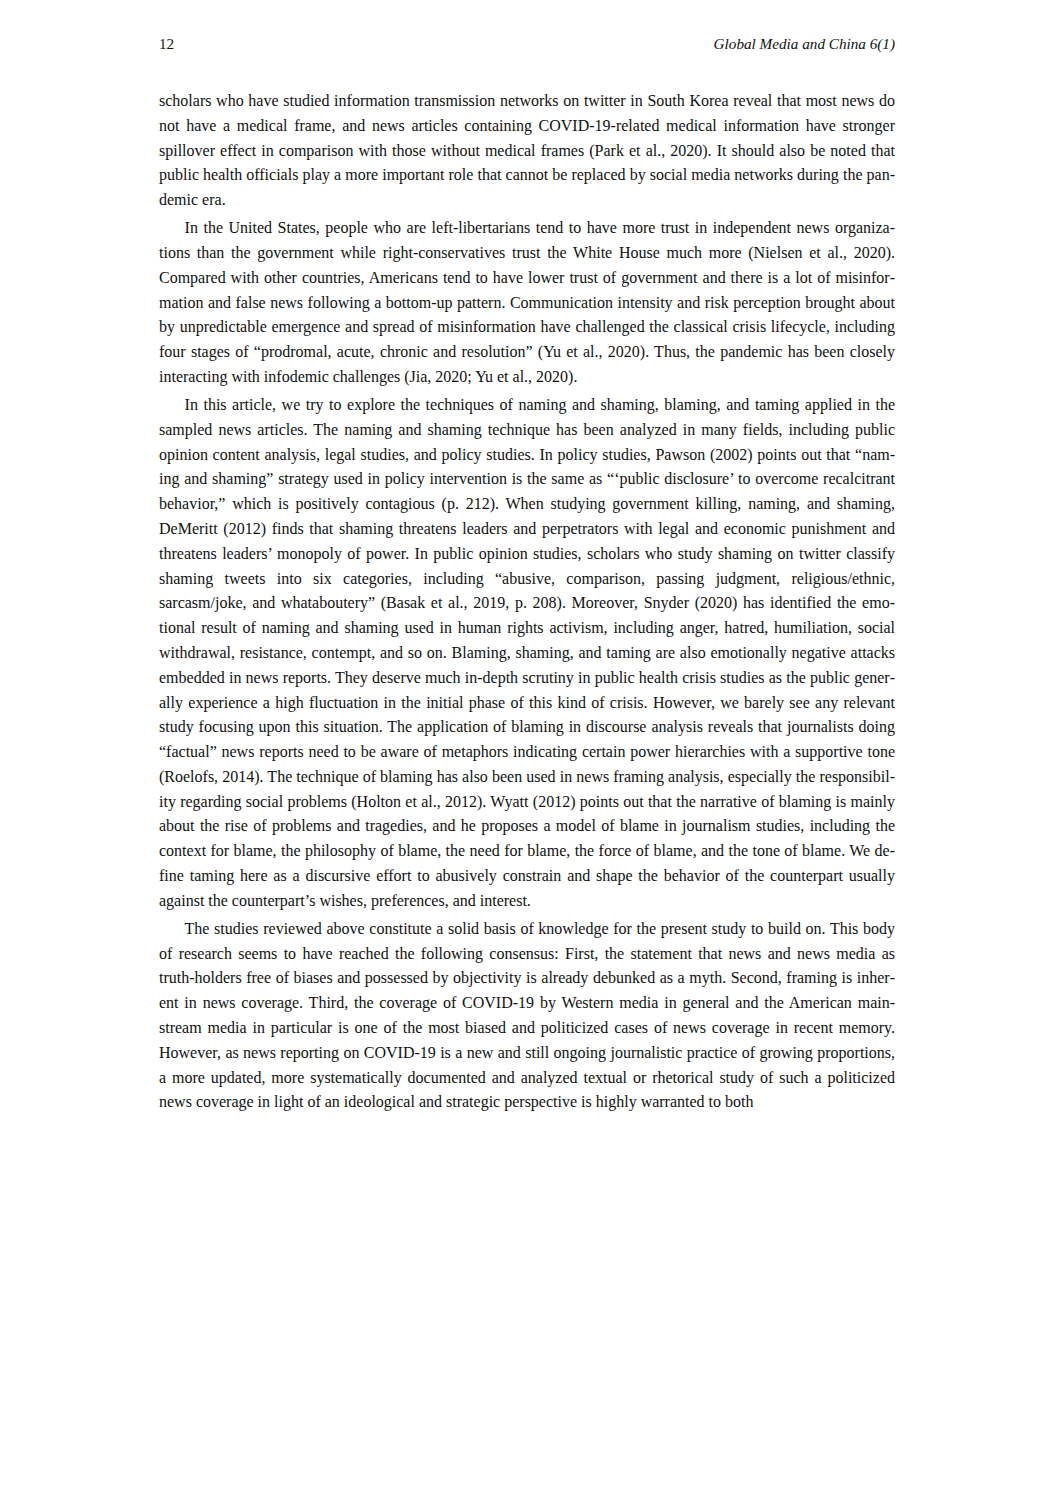12 Global Media and China 6(1)
scholars who have studied information transmission networks on twitter in South Korea reveal that most news do not have a medical frame, and news articles containing COVID-19-related medical information have stronger spillover effect in comparison with those without medical frames (Park et al., 2020). It should also be noted that public health officials play a more important role that cannot be replaced by social media networks during the pandemic era.
In the United States, people who are left-libertarians tend to have more trust in independent news organizations than the government while right-conservatives trust the White House much more (Nielsen et al., 2020). Compared with other countries, Americans tend to have lower trust of government and there is a lot of misinformation and false news following a bottom-up pattern. Communication intensity and risk perception brought about by unpredictable emergence and spread of misinformation have challenged the classical crisis lifecycle, including four stages of “prodromal, acute, chronic and resolution” (Yu et al., 2020). Thus, the pandemic has been closely interacting with infodemic challenges (Jia, 2020; Yu et al., 2020).
In this article, we try to explore the techniques of naming and shaming, blaming, and taming applied in the sampled news articles. The naming and shaming technique has been analyzed in many fields, including public opinion content analysis, legal studies, and policy studies. In policy studies, Pawson (2002) points out that “naming and shaming” strategy used in policy intervention is the same as “‘public disclosure’ to overcome recalcitrant behavior,” which is positively contagious (p. 212). When studying government killing, naming, and shaming, DeMeritt (2012) finds that shaming threatens leaders and perpetrators with legal and economic punishment and threatens leaders’ monopoly of power. In public opinion studies, scholars who study shaming on twitter classify shaming tweets into six categories, including “abusive, comparison, passing judgment, religious/ethnic, sarcasm/joke, and whataboutery” (Basak et al., 2019, p. 208). Moreover, Snyder (2020) has identified the emotional result of naming and shaming used in human rights activism, including anger, hatred, humiliation, social withdrawal, resistance, contempt, and so on. Blaming, shaming, and taming are also emotionally negative attacks embedded in news reports. They deserve much in-depth scrutiny in public health crisis studies as the public generally experience a high fluctuation in the initial phase of this kind of crisis. However, we barely see any relevant study focusing upon this situation. The application of blaming in discourse analysis reveals that journalists doing “factual” news reports need to be aware of metaphors indicating certain power hierarchies with a supportive tone (Roelofs, 2014). The technique of blaming has also been used in news framing analysis, especially the responsibility regarding social problems (Holton et al., 2012). Wyatt (2012) points out that the narrative of blaming is mainly about the rise of problems and tragedies, and he proposes a model of blame in journalism studies, including the context for blame, the philosophy of blame, the need for blame, the force of blame, and the tone of blame. We define taming here as a discursive effort to abusively constrain and shape the behavior of the counterpart usually against the counterpart’s wishes, preferences, and interest.
The studies reviewed above constitute a solid basis of knowledge for the present study to build on. This body of research seems to have reached the following consensus: First, the statement that news and news media as truth-holders free of biases and possessed by objectivity is already debunked as a myth. Second, framing is inherent in news coverage. Third, the coverage of COVID-19 by Western media in general and the American mainstream media in particular is one of the most biased and politicized cases of news coverage in recent memory. However, as news reporting on COVID-19 is a new and still ongoing journalistic practice of growing proportions, a more updated, more systematically documented and analyzed textual or rhetorical study of such a politicized news coverage in light of an ideological and strategic perspective is highly warranted to both